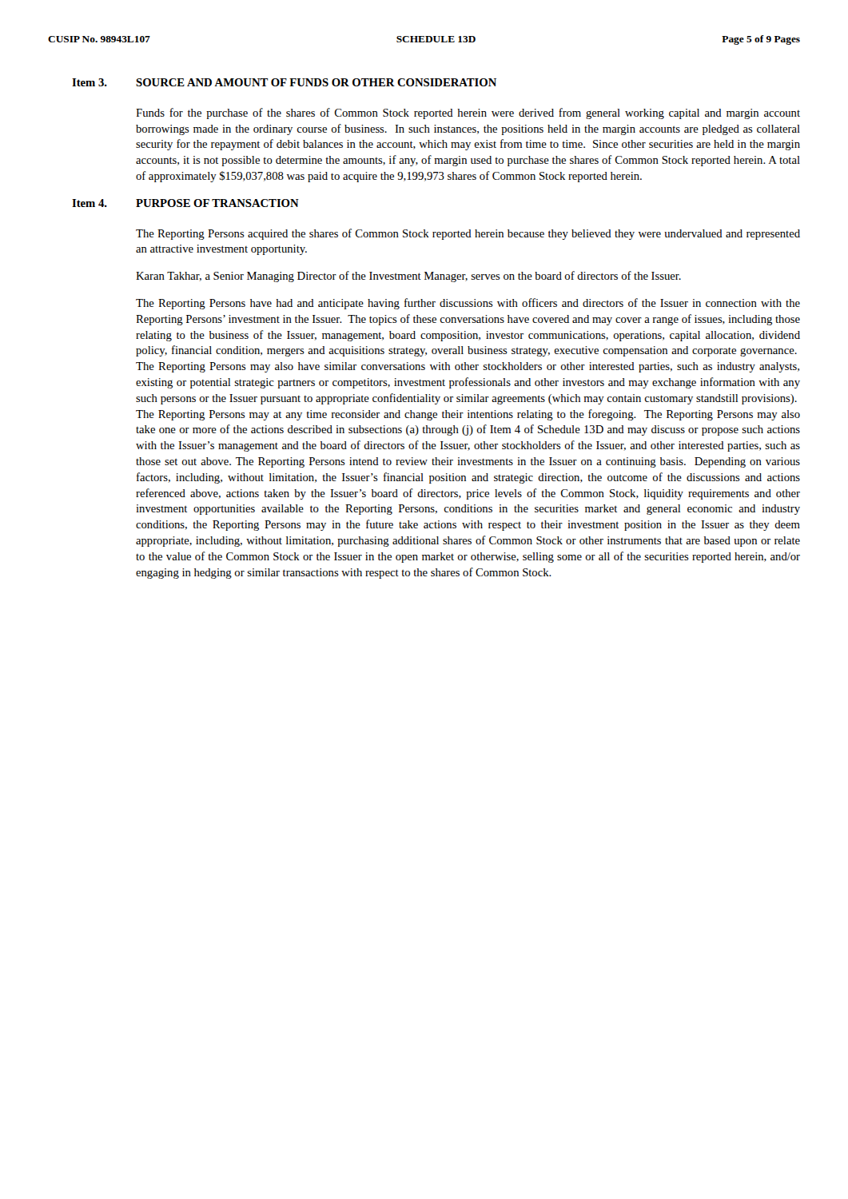CUSIP No. 98943L107 SCHEDULE 13D Page 5 of 9 Pages
Item 3.
SOURCE AND AMOUNT OF FUNDS OR OTHER CONSIDERATION
Funds for the purchase of the shares of Common Stock reported herein were derived from general working capital and margin account borrowings made in the ordinary course of business. In such instances, the positions held in the margin accounts are pledged as collateral security for the repayment of debit balances in the account, which may exist from time to time. Since other securities are held in the margin accounts, it is not possible to determine the amounts, if any, of margin used to purchase the shares of Common Stock reported herein. A total of approximately $159,037,808 was paid to acquire the 9,199,973 shares of Common Stock reported herein.
Item 4.
PURPOSE OF TRANSACTION
The Reporting Persons acquired the shares of Common Stock reported herein because they believed they were undervalued and represented an attractive investment opportunity.
Karan Takhar, a Senior Managing Director of the Investment Manager, serves on the board of directors of the Issuer.
The Reporting Persons have had and anticipate having further discussions with officers and directors of the Issuer in connection with the Reporting Persons’ investment in the Issuer. The topics of these conversations have covered and may cover a range of issues, including those relating to the business of the Issuer, management, board composition, investor communications, operations, capital allocation, dividend policy, financial condition, mergers and acquisitions strategy, overall business strategy, executive compensation and corporate governance. The Reporting Persons may also have similar conversations with other stockholders or other interested parties, such as industry analysts, existing or potential strategic partners or competitors, investment professionals and other investors and may exchange information with any such persons or the Issuer pursuant to appropriate confidentiality or similar agreements (which may contain customary standstill provisions). The Reporting Persons may at any time reconsider and change their intentions relating to the foregoing. The Reporting Persons may also take one or more of the actions described in subsections (a) through (j) of Item 4 of Schedule 13D and may discuss or propose such actions with the Issuer’s management and the board of directors of the Issuer, other stockholders of the Issuer, and other interested parties, such as those set out above. The Reporting Persons intend to review their investments in the Issuer on a continuing basis. Depending on various factors, including, without limitation, the Issuer’s financial position and strategic direction, the outcome of the discussions and actions referenced above, actions taken by the Issuer’s board of directors, price levels of the Common Stock, liquidity requirements and other investment opportunities available to the Reporting Persons, conditions in the securities market and general economic and industry conditions, the Reporting Persons may in the future take actions with respect to their investment position in the Issuer as they deem appropriate, including, without limitation, purchasing additional shares of Common Stock or other instruments that are based upon or relate to the value of the Common Stock or the Issuer in the open market or otherwise, selling some or all of the securities reported herein, and/or engaging in hedging or similar transactions with respect to the shares of Common Stock.